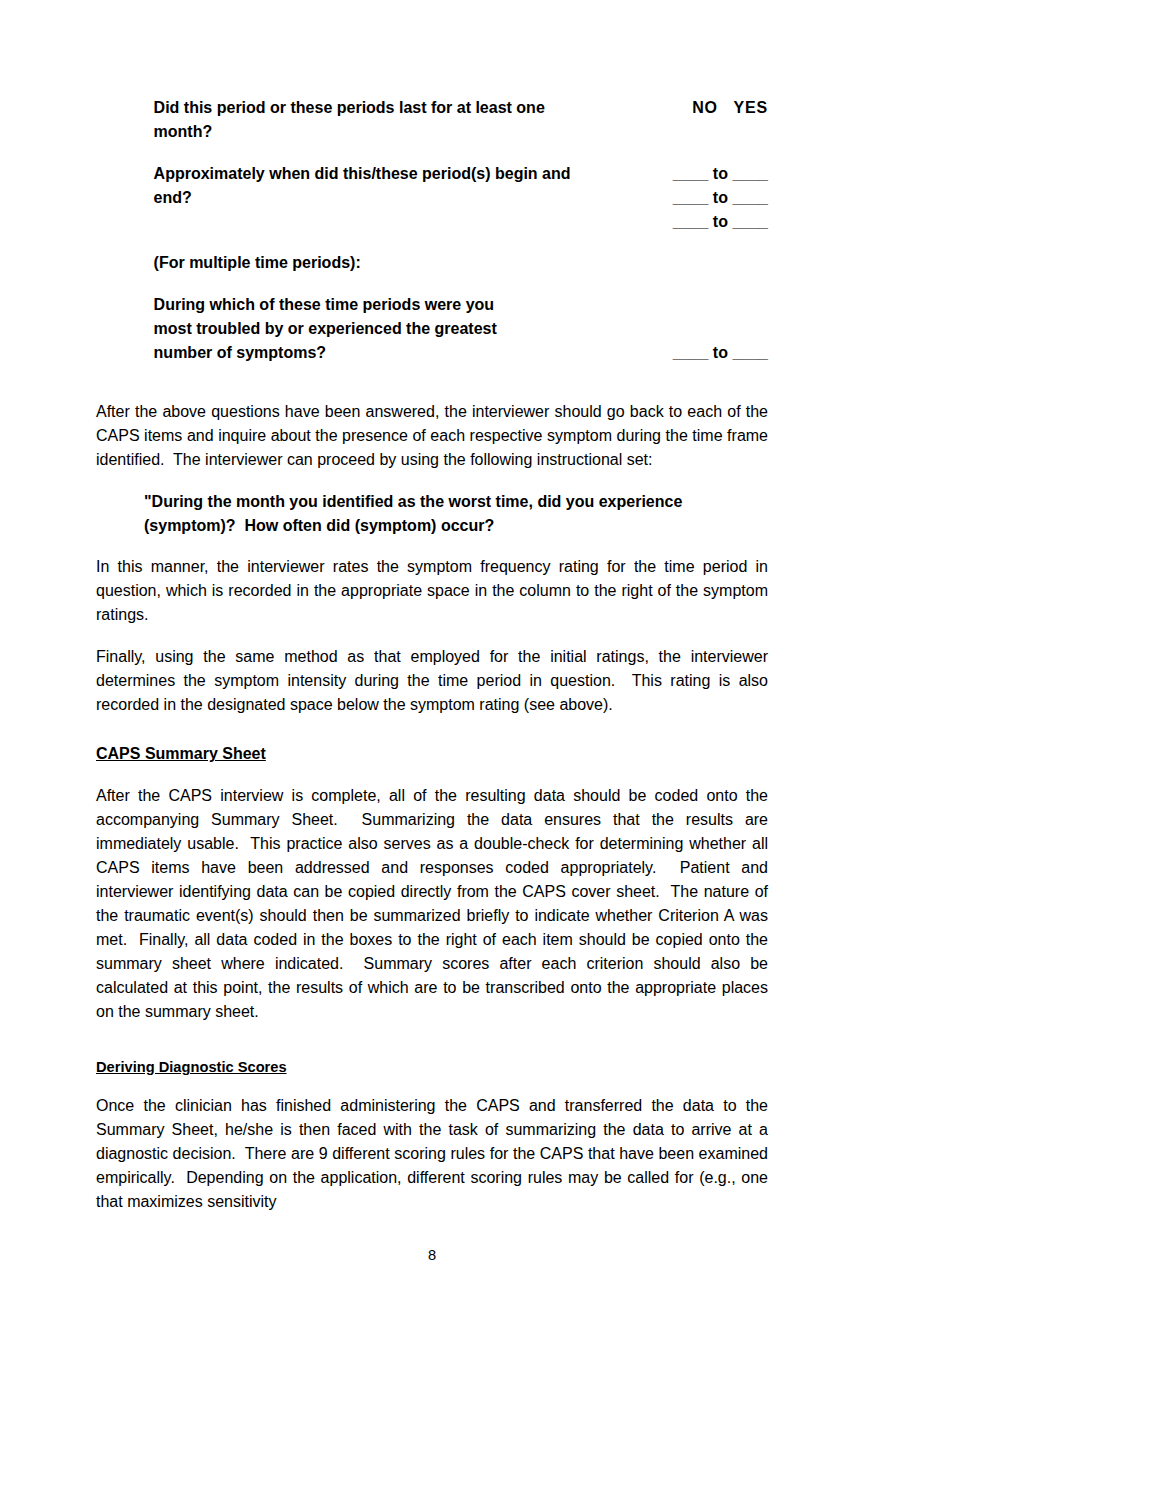Did this period or these periods last for at least one month? NO YES
Approximately when did this/these period(s) begin and end? ____ to ____ ____ to ____ ____ to ____
(For multiple time periods):
During which of these time periods were you
most troubled by or experienced the greatest
number of symptoms? ____ to ____
After the above questions have been answered, the interviewer should go back to each of the CAPS items and inquire about the presence of each respective symptom during the time frame identified. The interviewer can proceed by using the following instructional set:
"During the month you identified as the worst time, did you experience (symptom)? How often did (symptom) occur?
In this manner, the interviewer rates the symptom frequency rating for the time period in question, which is recorded in the appropriate space in the column to the right of the symptom ratings.
Finally, using the same method as that employed for the initial ratings, the interviewer determines the symptom intensity during the time period in question. This rating is also recorded in the designated space below the symptom rating (see above).
CAPS Summary Sheet
After the CAPS interview is complete, all of the resulting data should be coded onto the accompanying Summary Sheet. Summarizing the data ensures that the results are immediately usable. This practice also serves as a double-check for determining whether all CAPS items have been addressed and responses coded appropriately. Patient and interviewer identifying data can be copied directly from the CAPS cover sheet. The nature of the traumatic event(s) should then be summarized briefly to indicate whether Criterion A was met. Finally, all data coded in the boxes to the right of each item should be copied onto the summary sheet where indicated. Summary scores after each criterion should also be calculated at this point, the results of which are to be transcribed onto the appropriate places on the summary sheet.
Deriving Diagnostic Scores
Once the clinician has finished administering the CAPS and transferred the data to the Summary Sheet, he/she is then faced with the task of summarizing the data to arrive at a diagnostic decision. There are 9 different scoring rules for the CAPS that have been examined empirically. Depending on the application, different scoring rules may be called for (e.g., one that maximizes sensitivity
8